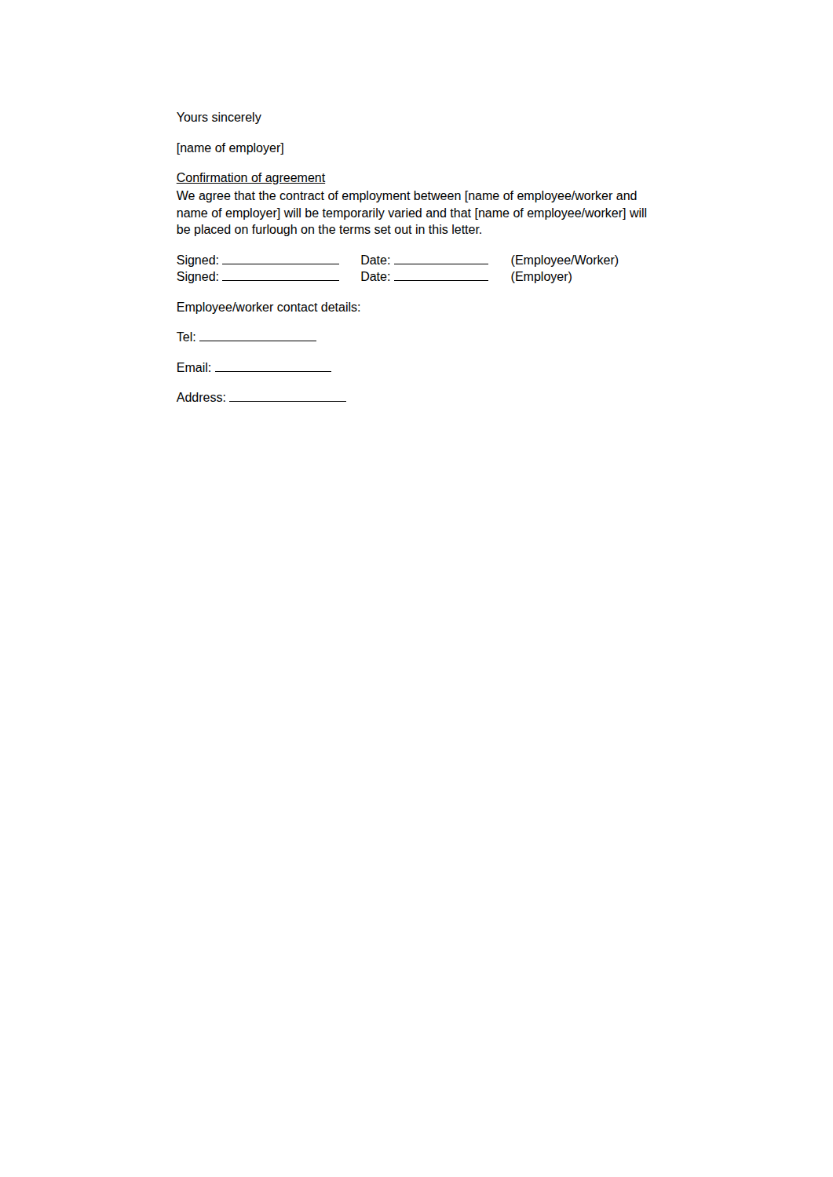Yours sincerely
[name of employer]
Confirmation of agreement
We agree that the contract of employment between [name of employee/worker and name of employer] will be temporarily varied and that [name of employee/worker] will be placed on furlough on the terms set out in this letter.
Signed: Date: (Employee/Worker)
Signed: Date: (Employer)
Employee/worker contact details:
Tel:
Email:
Address: